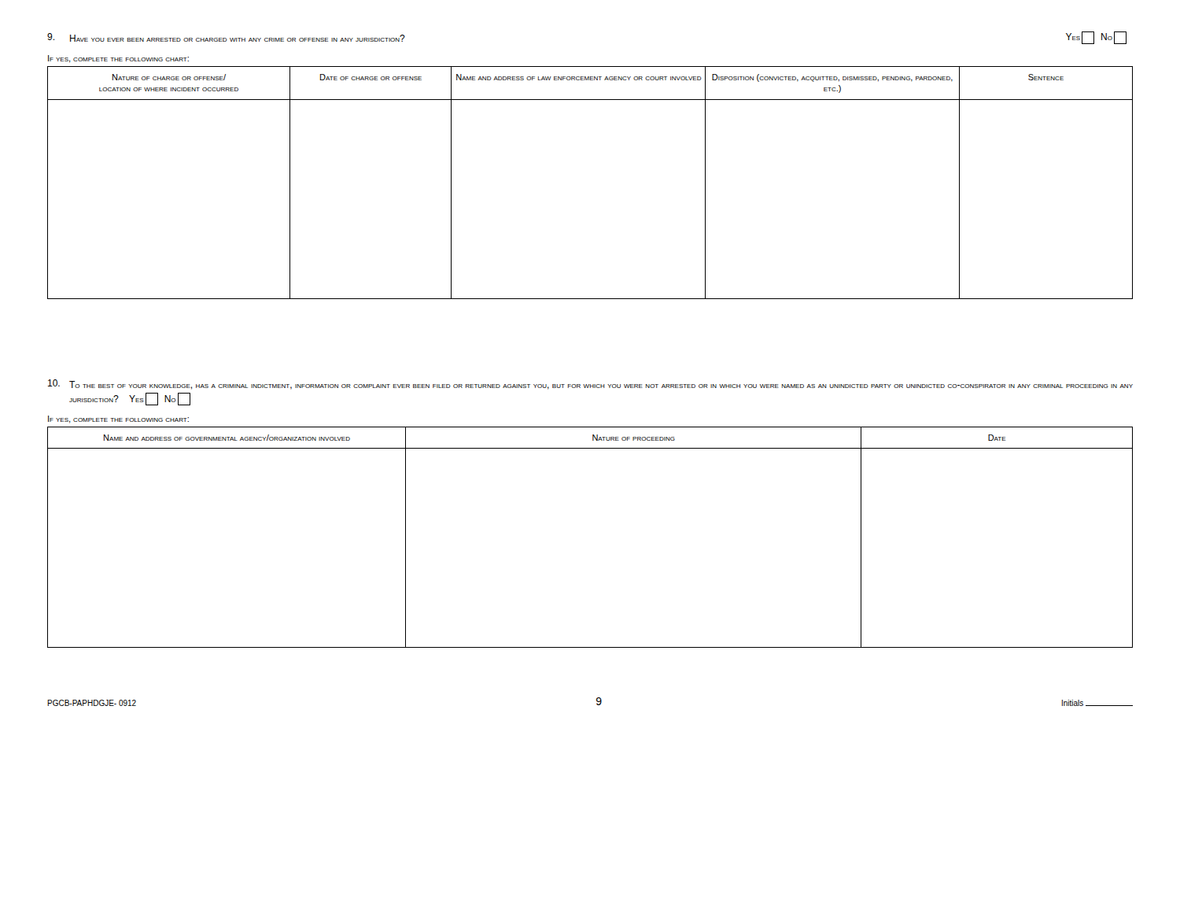9.
Have you ever been arrested or charged with any crime or offense in any jurisdiction?
Yes No
If yes, complete the following chart:
| Nature of charge or offense/ location of where incident occurred | Date of charge or offense | Name and address of law enforcement agency or court involved | Disposition (convicted, acquitted, dismissed, pending, pardoned, etc.) | Sentence |
| --- | --- | --- | --- | --- |
10.
To the best of your knowledge, has a criminal indictment, information or complaint ever been filed or returned against you, but for which you were not arrested or in which you were named as an unindicted party or unindicted co-conspirator in any criminal proceeding in any jurisdiction? Yes No
If yes, complete the following chart:
| Name and address of governmental agency/organization involved | Nature of proceeding | Date |
| --- | --- | --- |
PGCB-PAPHDGJE- 0912
9
Initials